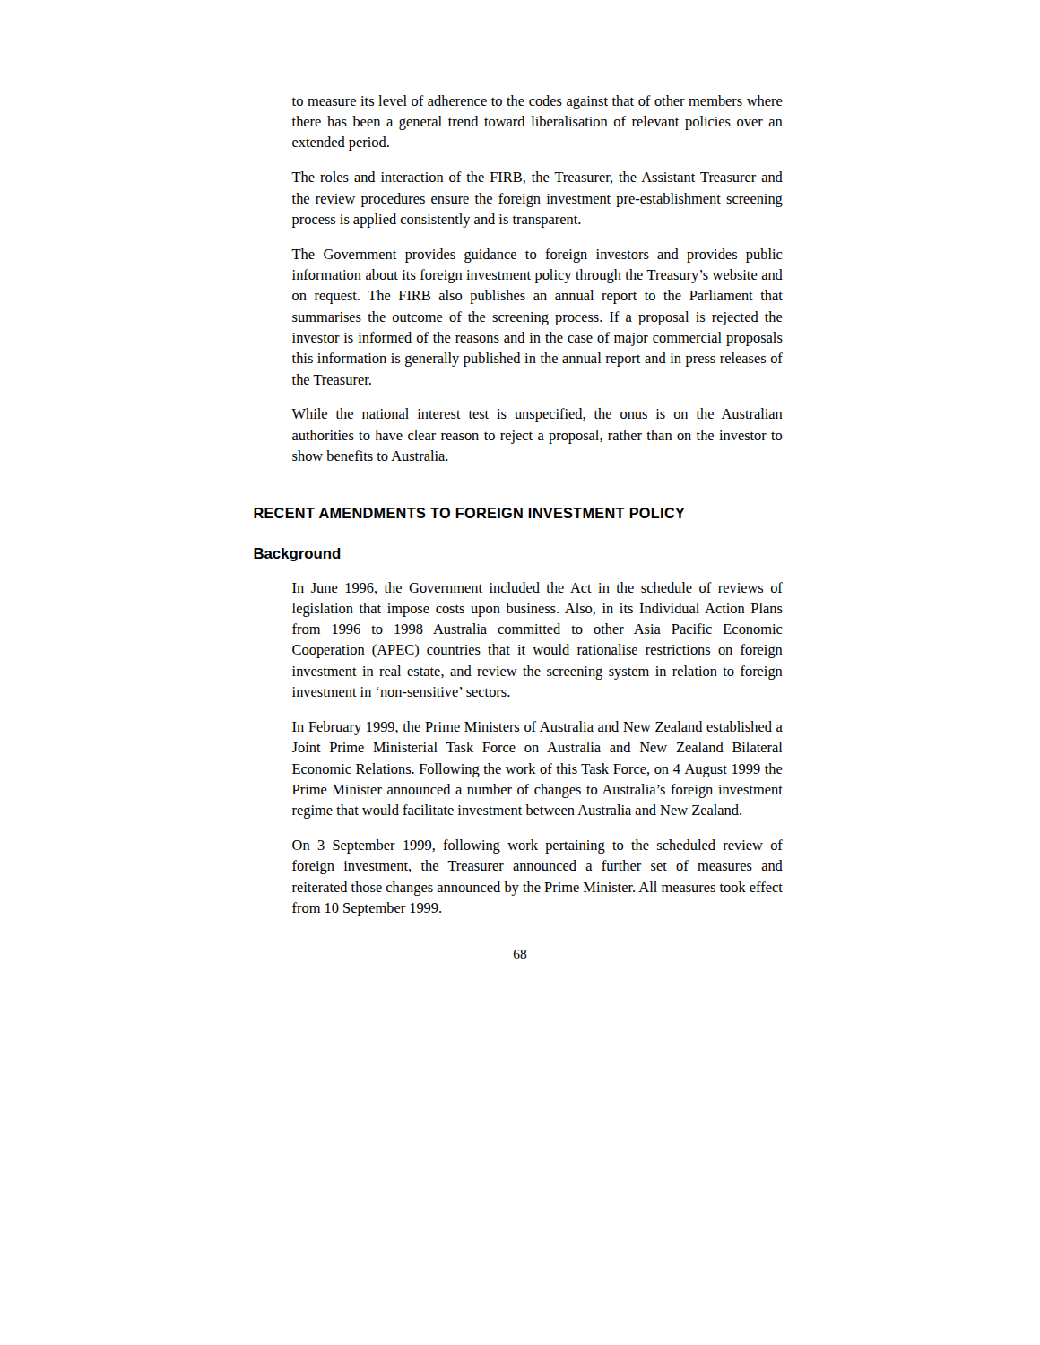to measure its level of adherence to the codes against that of other members where there has been a general trend toward liberalisation of relevant policies over an extended period.
The roles and interaction of the FIRB, the Treasurer, the Assistant Treasurer and the review procedures ensure the foreign investment pre-establishment screening process is applied consistently and is transparent.
The Government provides guidance to foreign investors and provides public information about its foreign investment policy through the Treasury’s website and on request. The FIRB also publishes an annual report to the Parliament that summarises the outcome of the screening process. If a proposal is rejected the investor is informed of the reasons and in the case of major commercial proposals this information is generally published in the annual report and in press releases of the Treasurer.
While the national interest test is unspecified, the onus is on the Australian authorities to have clear reason to reject a proposal, rather than on the investor to show benefits to Australia.
RECENT AMENDMENTS TO FOREIGN INVESTMENT POLICY
Background
In June 1996, the Government included the Act in the schedule of reviews of legislation that impose costs upon business. Also, in its Individual Action Plans from 1996 to 1998 Australia committed to other Asia Pacific Economic Cooperation (APEC) countries that it would rationalise restrictions on foreign investment in real estate, and review the screening system in relation to foreign investment in ‘non-sensitive’ sectors.
In February 1999, the Prime Ministers of Australia and New Zealand established a Joint Prime Ministerial Task Force on Australia and New Zealand Bilateral Economic Relations. Following the work of this Task Force, on 4 August 1999 the Prime Minister announced a number of changes to Australia’s foreign investment regime that would facilitate investment between Australia and New Zealand.
On 3 September 1999, following work pertaining to the scheduled review of foreign investment, the Treasurer announced a further set of measures and reiterated those changes announced by the Prime Minister. All measures took effect from 10 September 1999.
68